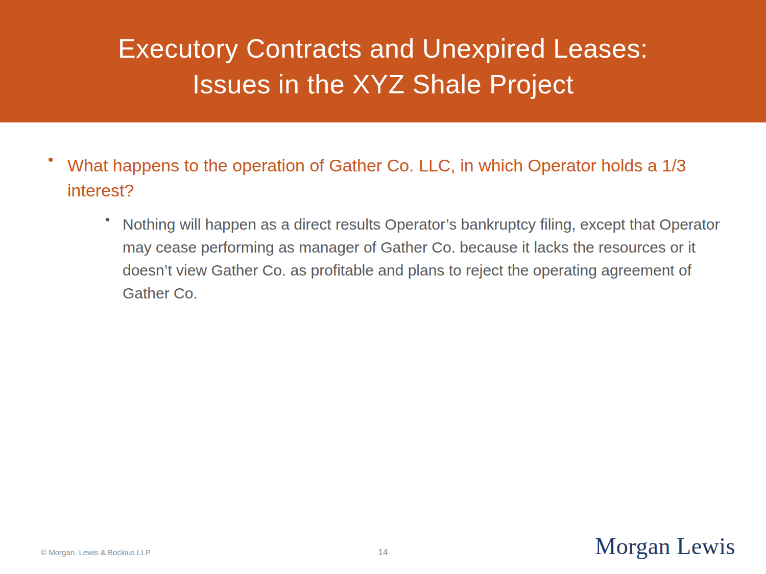Executory Contracts and Unexpired Leases:
Issues in the XYZ Shale Project
What happens to the operation of Gather Co. LLC, in which Operator holds a 1/3 interest?
Nothing will happen as a direct results Operator’s bankruptcy filing, except that Operator may cease performing as manager of Gather Co. because it lacks the resources or it doesn’t view Gather Co. as profitable and plans to reject the operating agreement of Gather Co.
© Morgan, Lewis & Bockius LLP
14
Morgan Lewis